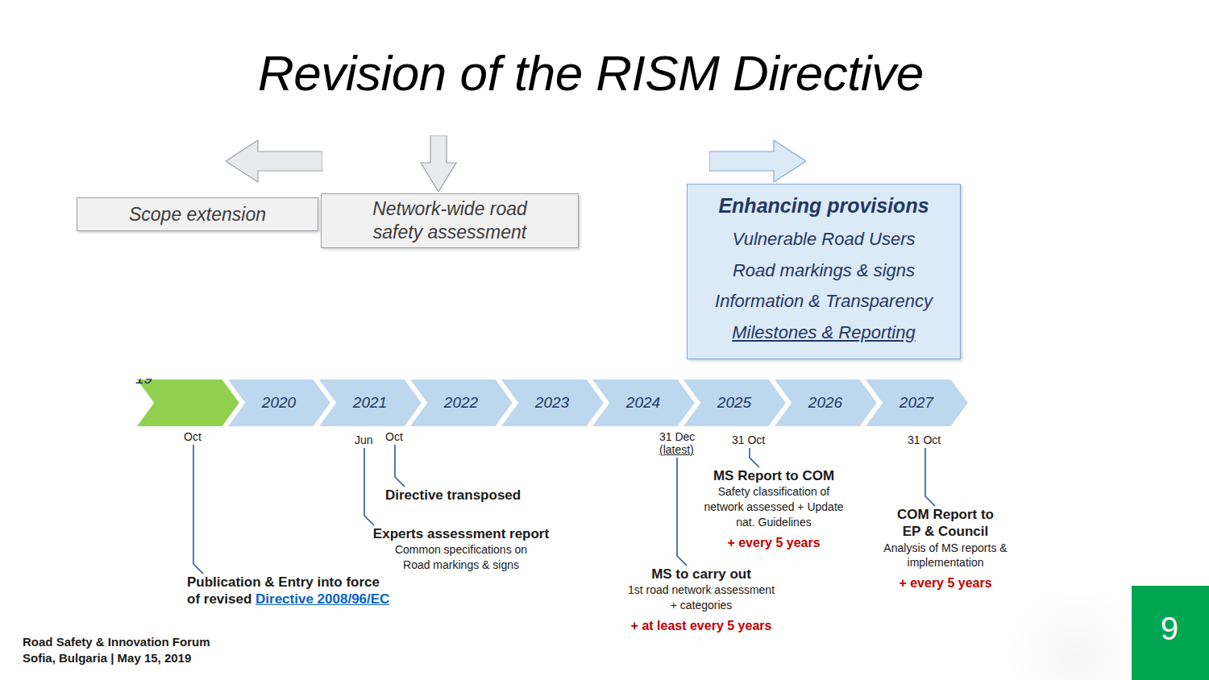Revision of the RISM Directive
Scope extension
Network-wide road
safety assessment
Enhancing provisions
Vulnerable Road Users
Road markings & signs
Information & Transparency
Milestones & Reporting
2019 2020 2021 2022 2023 2024 2025 2026 2027
Oct
Jun
Oct
31 Dec
(latest)
31 Oct
31 Oct
Publication & Entry into force
of revised Directive 2008/96/EC
Experts assessment report
Common specifications on
Road markings & signs
Directive transposed
MS to carry out
1st road network assessment
+ categories
+ at least every 5 years
MS Report to COM
Safety classification of
network assessed + Update
nat. Guidelines
+ every 5 years
COM Report to
EP & Council
Analysis of MS reports &
implementation
+ every 5 years
Road Safety & Innovation Forum
Sofia, Bulgaria | May 15, 2019
9